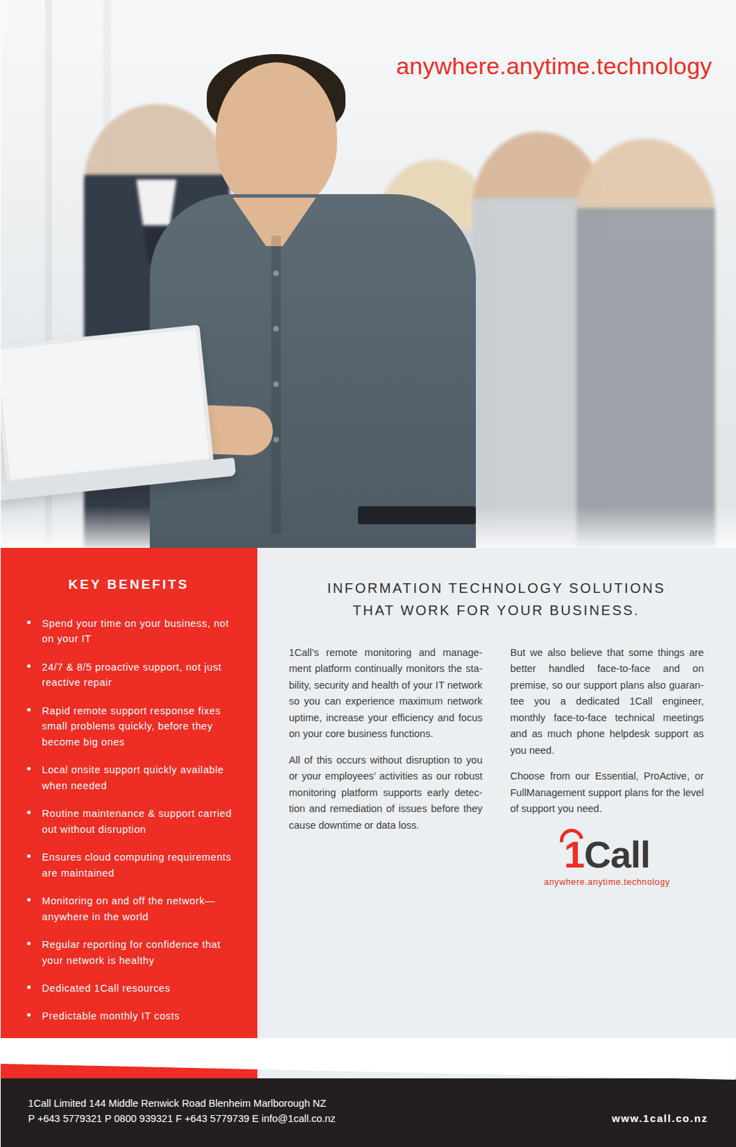anywhere.anytime.technology
KEY BENEFITS
Spend your time on your business, not on your IT
24/7 & 8/5 proactive support, not just reactive repair
Rapid remote support response fixes small problems quickly, before they become big ones
Local onsite support quickly available when needed
Routine maintenance & support carried out without disruption
Ensures cloud computing requirements are maintained
Monitoring on and off the network—anywhere in the world
Regular reporting for confidence that your network is healthy
Dedicated 1Call resources
Predictable monthly IT costs
INFORMATION TECHNOLOGY SOLUTIONS
THAT WORK FOR YOUR BUSINESS.
1Call’s remote monitoring and management platform continually monitors the stability, security and health of your IT network so you can experience maximum network uptime, increase your efficiency and focus on your core business functions.
All of this occurs without disruption to you or your employees’ activities as our robust monitoring platform supports early detection and remediation of issues before they cause downtime or data loss.
But we also believe that some things are better handled face-to-face and on premise, so our support plans also guarantee you a dedicated 1Call engineer, monthly face-to-face technical meetings and as much phone helpdesk support as you need.
Choose from our Essential, ProActive, or FullManagement support plans for the level of support you need.
1 Call
anywhere.anytime.technology
1Call Limited 144 Middle Renwick Road Blenheim Marlborough NZ
P +643 5779321 P 0800 939321 F +643 5779739 E info@1call.co.nz
www.1call.co.nz